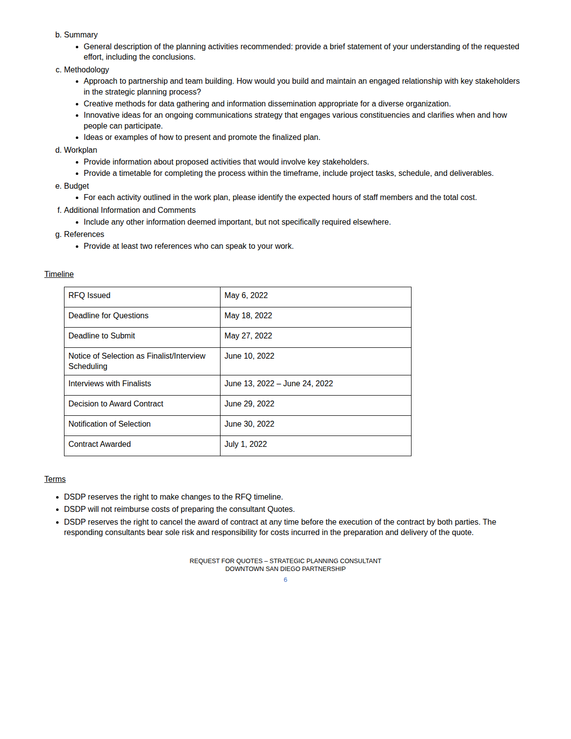Summary
General description of the planning activities recommended: provide a brief statement of your understanding of the requested effort, including the conclusions.
Methodology
Approach to partnership and team building. How would you build and maintain an engaged relationship with key stakeholders in the strategic planning process?
Creative methods for data gathering and information dissemination appropriate for a diverse organization.
Innovative ideas for an ongoing communications strategy that engages various constituencies and clarifies when and how people can participate.
Ideas or examples of how to present and promote the finalized plan.
Workplan
Provide information about proposed activities that would involve key stakeholders.
Provide a timetable for completing the process within the timeframe, include project tasks, schedule, and deliverables.
Budget
For each activity outlined in the work plan, please identify the expected hours of staff members and the total cost.
Additional Information and Comments
Include any other information deemed important, but not specifically required elsewhere.
References
Provide at least two references who can speak to your work.
Timeline
| RFQ Issued | May 6, 2022 |
| Deadline for Questions | May 18, 2022 |
| Deadline to Submit | May 27, 2022 |
| Notice of Selection as Finalist/Interview Scheduling | June 10, 2022 |
| Interviews with Finalists | June 13, 2022 – June 24, 2022 |
| Decision to Award Contract | June 29, 2022 |
| Notification of Selection | June 30, 2022 |
| Contract Awarded | July 1, 2022 |
Terms
DSDP reserves the right to make changes to the RFQ timeline.
DSDP will not reimburse costs of preparing the consultant Quotes.
DSDP reserves the right to cancel the award of contract at any time before the execution of the contract by both parties. The responding consultants bear sole risk and responsibility for costs incurred in the preparation and delivery of the quote.
REQUEST FOR QUOTES – STRATEGIC PLANNING CONSULTANT
DOWNTOWN SAN DIEGO PARTNERSHIP
6